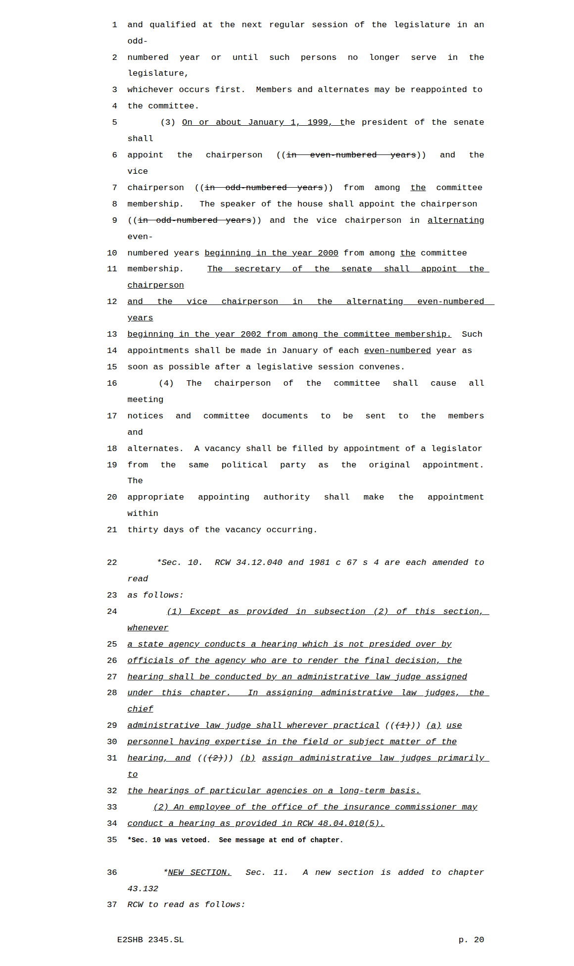1 and qualified at the next regular session of the legislature in an odd-
2 numbered year or until such persons no longer serve in the legislature,
3 whichever occurs first. Members and alternates may be reappointed to
4 the committee.
5 (3) On or about January 1, 1999, the president of the senate shall
6 appoint the chairperson ((in even-numbered years)) and the vice
7 chairperson ((in odd-numbered years)) from among the committee
8 membership. The speaker of the house shall appoint the chairperson
9((in odd-numbered years)) and the vice chairperson in alternating even-
10 numbered years beginning in the year 2000 from among the committee
11 membership. The secretary of the senate shall appoint the chairperson
12 and the vice chairperson in the alternating even-numbered years
13 beginning in the year 2002 from among the committee membership. Such
14 appointments shall be made in January of each even-numbered year as
15 soon as possible after a legislative session convenes.
16 (4) The chairperson of the committee shall cause all meeting
17 notices and committee documents to be sent to the members and
18 alternates. A vacancy shall be filled by appointment of a legislator
19 from the same political party as the original appointment. The
20 appropriate appointing authority shall make the appointment within
21 thirty days of the vacancy occurring.
22 *Sec. 10. RCW 34.12.040 and 1981 c 67 s 4 are each amended to read
23 as follows:
24 (1) Except as provided in subsection (2) of this section, whenever
25 a state agency conducts a hearing which is not presided over by
26 officials of the agency who are to render the final decision, the
27 hearing shall be conducted by an administrative law judge assigned
28 under this chapter. In assigning administrative law judges, the chief
29 administrative law judge shall wherever practical (((1))) (a) use
30 personnel having expertise in the field or subject matter of the
31 hearing, and (((2))) (b) assign administrative law judges primarily to
32 the hearings of particular agencies on a long-term basis.
33 (2) An employee of the office of the insurance commissioner may
34 conduct a hearing as provided in RCW 48.04.010(5).
35*Sec. 10 was vetoed. See message at end of chapter.
36 *NEW SECTION. Sec. 11. A new section is added to chapter 43.132
37 RCW to read as follows:
E2SHB 2345.SL p. 20